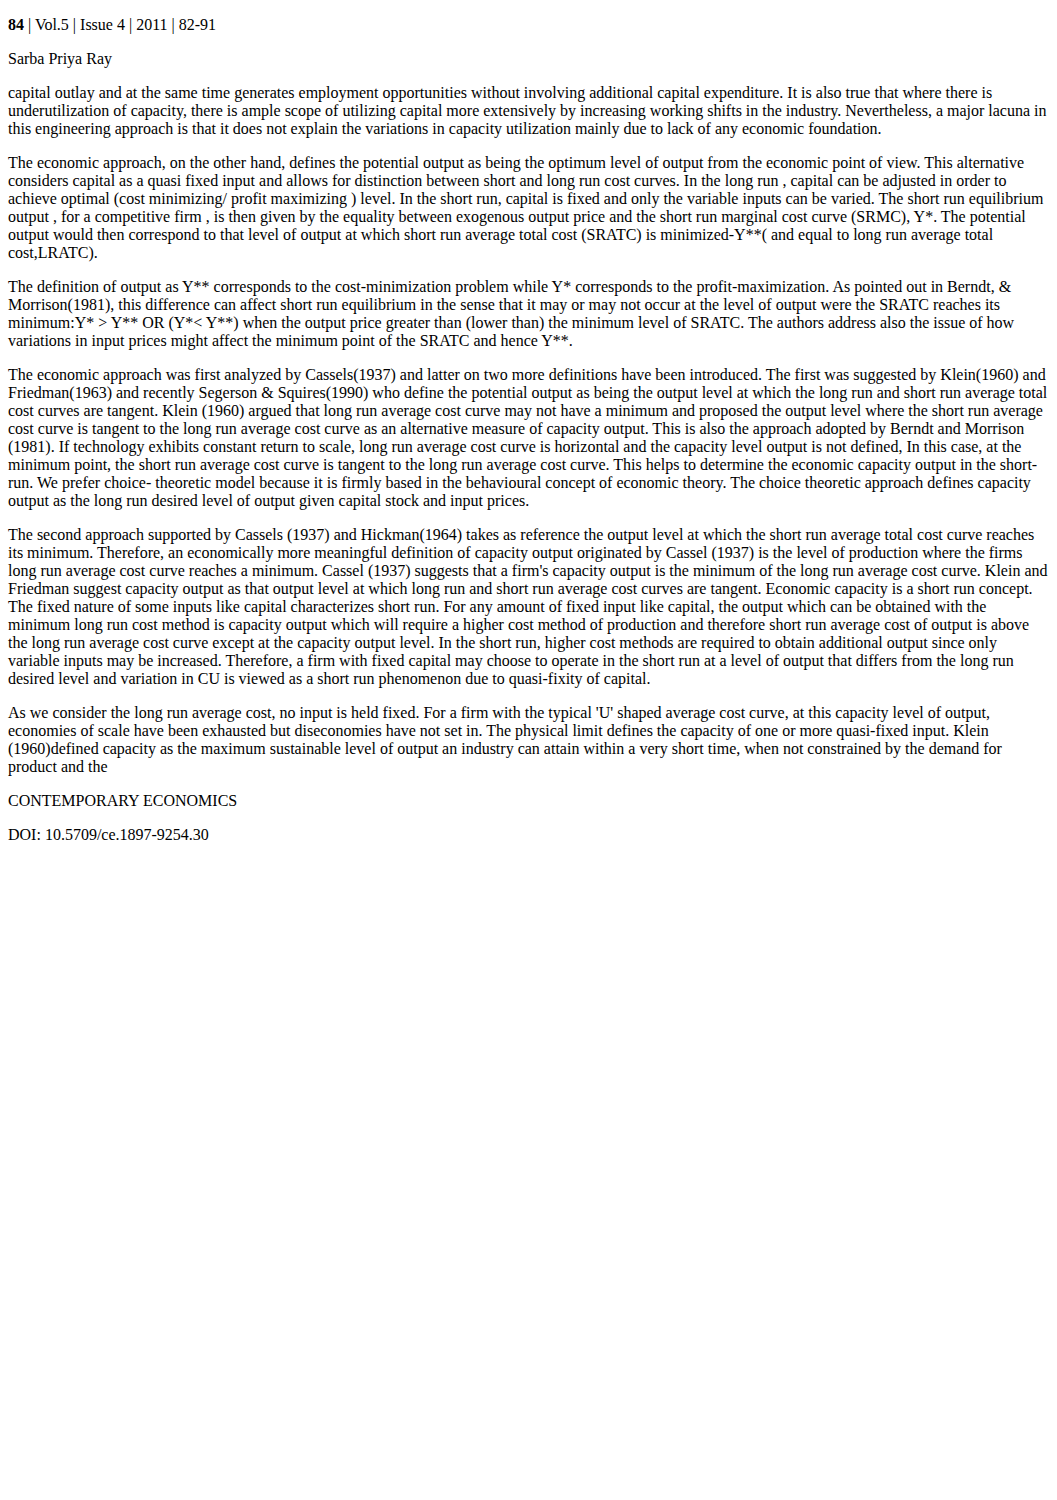84 | Vol.5 | Issue 4 | 2011 | 82-91
Sarba Priya Ray
capital outlay and at the same time generates employment opportunities without involving additional capital expenditure. It is also true that where there is underutilization of capacity, there is ample scope of utilizing capital more extensively by increasing working shifts in the industry. Nevertheless, a major lacuna in this engineering approach is that it does not explain the variations in capacity utilization mainly due to lack of any economic foundation.
The economic approach, on the other hand, defines the potential output as being the optimum level of output from the economic point of view. This alternative considers capital as a quasi fixed input and allows for distinction between short and long run cost curves. In the long run , capital can be adjusted in order to achieve optimal (cost minimizing/ profit maximizing ) level. In the short run, capital is fixed and only the variable inputs can be varied. The short run equilibrium output , for a competitive firm , is then given by the equality between exogenous output price and the short run marginal cost curve (SRMC), Y*. The potential output would then correspond to that level of output at which short run average total cost (SRATC) is minimized-Y**( and equal to long run average total cost,LRATC).
The definition of output as Y** corresponds to the cost-minimization problem while Y* corresponds to the profit-maximization. As pointed out in Berndt, & Morrison(1981), this difference can affect short run equilibrium in the sense that it may or may not occur at the level of output were the SRATC reaches its minimum:Y* > Y** OR (Y*< Y**) when the output price greater than (lower than) the minimum level of SRATC. The authors address also the issue of how variations in input prices might affect the minimum point of the SRATC and hence Y**.
The economic approach was first analyzed by Cassels(1937) and latter on two more definitions have been introduced. The first was suggested by Klein(1960) and Friedman(1963) and recently Segerson & Squires(1990) who define the potential output as being the output level at which the long run and short run average total cost curves are tangent. Klein (1960) argued that long run average cost curve may not have a minimum and proposed the output level where the short run average cost curve is tangent to the long run average cost curve as an alternative measure of capacity output. This is also the approach adopted by Berndt and Morrison (1981). If technology exhibits constant return to scale, long run average cost curve is horizontal and the capacity level output is not defined, In this case, at the minimum point, the short run average cost curve is tangent to the long run average cost curve. This helps to determine the economic capacity output in the short-run. We prefer choice- theoretic model because it is firmly based in the behavioural concept of economic theory. The choice theoretic approach defines capacity output as the long run desired level of output given capital stock and input prices.
The second approach supported by Cassels (1937) and Hickman(1964) takes as reference the output level at which the short run average total cost curve reaches its minimum. Therefore, an economically more meaningful definition of capacity output originated by Cassel (1937) is the level of production where the firms long run average cost curve reaches a minimum. Cassel (1937) suggests that a firm's capacity output is the minimum of the long run average cost curve. Klein and Friedman suggest capacity output as that output level at which long run and short run average cost curves are tangent. Economic capacity is a short run concept. The fixed nature of some inputs like capital characterizes short run. For any amount of fixed input like capital, the output which can be obtained with the minimum long run cost method is capacity output which will require a higher cost method of production and therefore short run average cost of output is above the long run average cost curve except at the capacity output level. In the short run, higher cost methods are required to obtain additional output since only variable inputs may be increased. Therefore, a firm with fixed capital may choose to operate in the short run at a level of output that differs from the long run desired level and variation in CU is viewed as a short run phenomenon due to quasi-fixity of capital.
As we consider the long run average cost, no input is held fixed. For a firm with the typical 'U' shaped average cost curve, at this capacity level of output, economies of scale have been exhausted but diseconomies have not set in. The physical limit defines the capacity of one or more quasi-fixed input. Klein (1960)defined capacity as the maximum sustainable level of output an industry can attain within a very short time, when not constrained by the demand for product and the
CONTEMPORARY ECONOMICS
DOI: 10.5709/ce.1897-9254.30